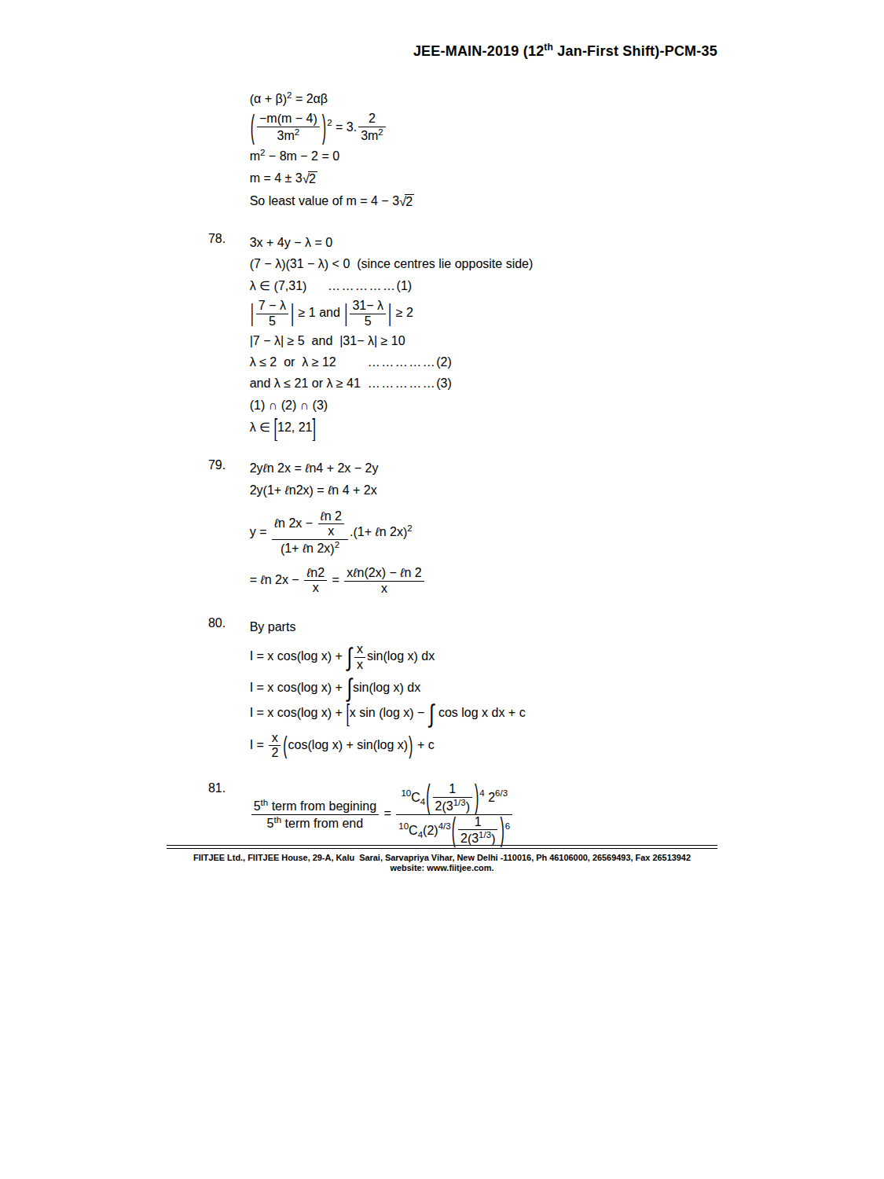JEE-MAIN-2019 (12th Jan-First Shift)-PCM-35
(α + β) 2 = 2αβ
(−m(m − 4) 3m2) 2 = 3.23m2
m2 − 8m − 2 = 0
m = 4 ± 3√2
So least value of m = 4 − 3√2
78.
3x + 4y − λ = 0
(7 − λ)(31 − λ) < 0 (since centres lie opposite side)
λ ∈ (7,31) ……………(1)
|7 − λ 5| ≥ 1 and |31− λ 5| ≥ 2
|7 − λ| ≥ 5 and |31− λ| ≥ 10
λ ≤ 2 or λ ≥ 12 ……………(2)
and λ ≤ 21 or λ ≥ 41 ……………(3)
(1) ∩ (2) ∩ (3)
λ ∈ [12, 21]
79.
2yℓn 2x = ℓn4 + 2x − 2y
2y(1+ ℓn2x) = ℓn 4 + 2x
y = ℓn 2x − ℓn 2 x (1+ ℓn 2x) 2 .(1+ ℓn 2x) 2
= ℓn 2x − ℓn2 x = xℓn(2x) − ℓn 2 x
80.
By parts
I = x cos(log x) + ∫xxsin(log x) dx
I = x cos(log x) + ∫sin(log x) dx
I = x cos(log x) + [x sin (log x) − ∫ cos log x dx + c
I = x 2(cos(log x) + sin(log x)) + c
81.
5th term from begining 5th term from end = 10 C4(12(31/3)) 4 26/3 10 C4(2) 4/3(12(31/3)) 6
FIITJEE Ltd., FIITJEE House, 29-A, Kalu Sarai, Sarvapriya Vihar, New Delhi -110016, Ph 46106000, 26569493, Fax 26513942
website: www.fiitjee.com.